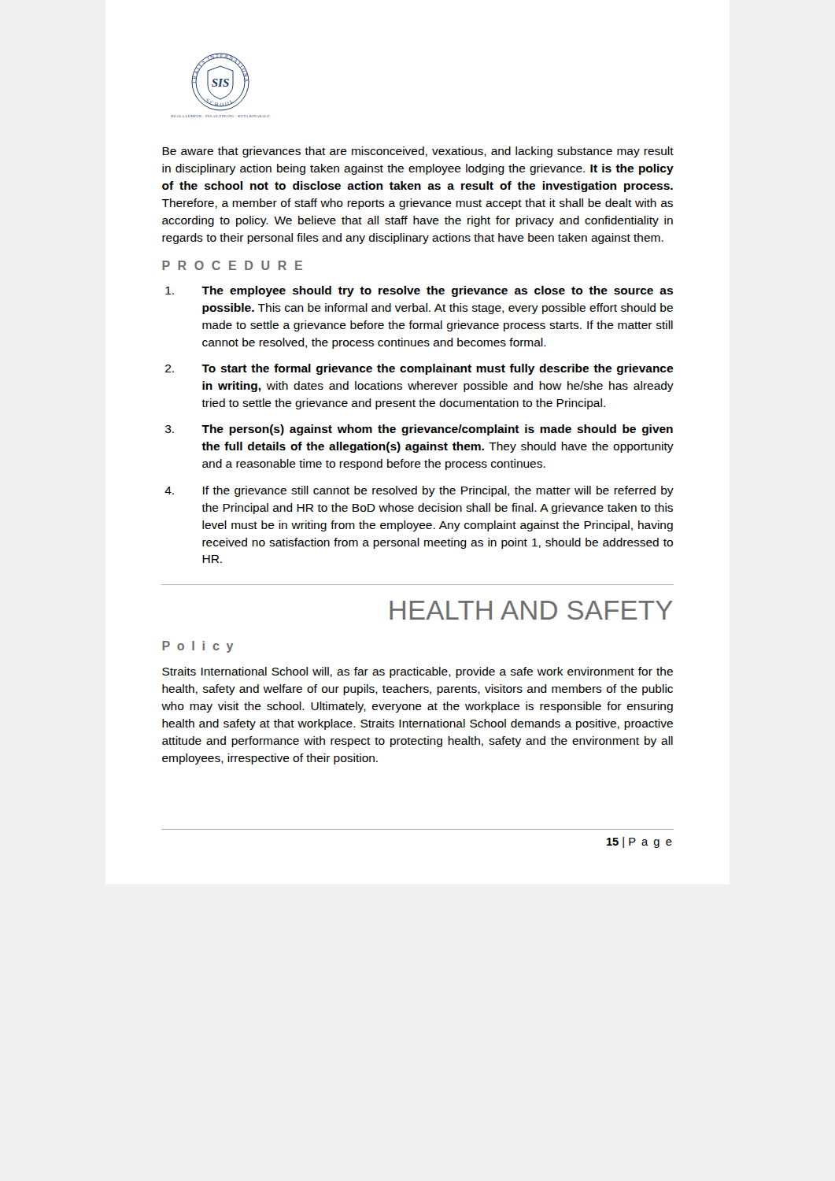SIS STRAITS INTERNATIONAL SCHOOL KUALA LUMPUR · PULAU PINANG · KOTA KINABALU
Be aware that grievances that are misconceived, vexatious, and lacking substance may result in disciplinary action being taken against the employee lodging the grievance. It is the policy of the school not to disclose action taken as a result of the investigation process. Therefore, a member of staff who reports a grievance must accept that it shall be dealt with as according to policy. We believe that all staff have the right for privacy and confidentiality in regards to their personal files and any disciplinary actions that have been taken against them.
P R O C E D U R E
The employee should try to resolve the grievance as close to the source as possible. This can be informal and verbal. At this stage, every possible effort should be made to settle a grievance before the formal grievance process starts. If the matter still cannot be resolved, the process continues and becomes formal.
To start the formal grievance the complainant must fully describe the grievance in writing, with dates and locations wherever possible and how he/she has already tried to settle the grievance and present the documentation to the Principal.
The person(s) against whom the grievance/complaint is made should be given the full details of the allegation(s) against them. They should have the opportunity and a reasonable time to respond before the process continues.
If the grievance still cannot be resolved by the Principal, the matter will be referred by the Principal and HR to the BoD whose decision shall be final. A grievance taken to this level must be in writing from the employee. Any complaint against the Principal, having received no satisfaction from a personal meeting as in point 1, should be addressed to HR.
HEALTH AND SAFETY
P o l i c y
Straits International School will, as far as practicable, provide a safe work environment for the health, safety and welfare of our pupils, teachers, parents, visitors and members of the public who may visit the school. Ultimately, everyone at the workplace is responsible for ensuring health and safety at that workplace. Straits International School demands a positive, proactive attitude and performance with respect to protecting health, safety and the environment by all employees, irrespective of their position.
15 | P a g e